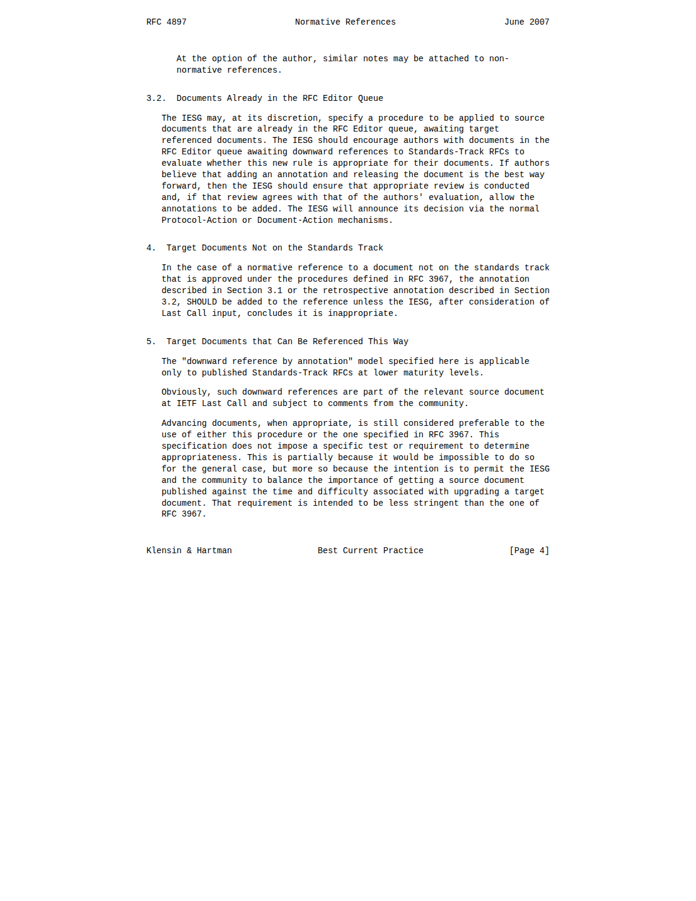RFC 4897 Normative References June 2007
At the option of the author, similar notes may be attached to non-normative references.
3.2. Documents Already in the RFC Editor Queue
The IESG may, at its discretion, specify a procedure to be applied to source documents that are already in the RFC Editor queue, awaiting target referenced documents. The IESG should encourage authors with documents in the RFC Editor queue awaiting downward references to Standards-Track RFCs to evaluate whether this new rule is appropriate for their documents. If authors believe that adding an annotation and releasing the document is the best way forward, then the IESG should ensure that appropriate review is conducted and, if that review agrees with that of the authors' evaluation, allow the annotations to be added. The IESG will announce its decision via the normal Protocol-Action or Document-Action mechanisms.
4. Target Documents Not on the Standards Track
In the case of a normative reference to a document not on the standards track that is approved under the procedures defined in RFC 3967, the annotation described in Section 3.1 or the retrospective annotation described in Section 3.2, SHOULD be added to the reference unless the IESG, after consideration of Last Call input, concludes it is inappropriate.
5. Target Documents that Can Be Referenced This Way
The "downward reference by annotation" model specified here is applicable only to published Standards-Track RFCs at lower maturity levels.
Obviously, such downward references are part of the relevant source document at IETF Last Call and subject to comments from the community.
Advancing documents, when appropriate, is still considered preferable to the use of either this procedure or the one specified in RFC 3967. This specification does not impose a specific test or requirement to determine appropriateness. This is partially because it would be impossible to do so for the general case, but more so because the intention is to permit the IESG and the community to balance the importance of getting a source document published against the time and difficulty associated with upgrading a target document. That requirement is intended to be less stringent than the one of RFC 3967.
Klensin & Hartman Best Current Practice [Page 4]